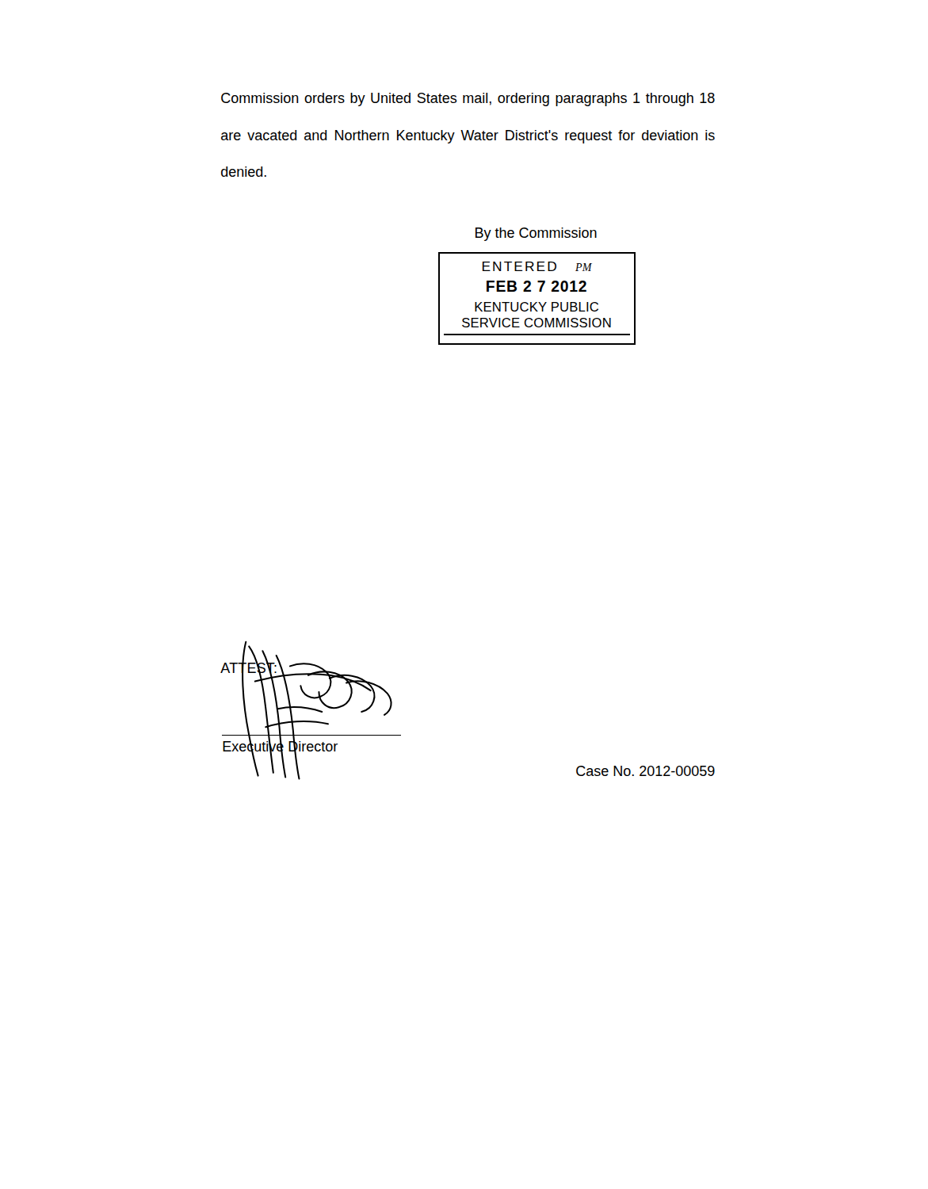Commission orders by United States mail, ordering paragraphs 1 through 18 are vacated and Northern Kentucky Water District's request for deviation is denied.
By the Commission
ENTERED PM
FEB 2 7 2012
KENTUCKY PUBLIC
SERVICE COMMISSION
ATTEST:
Executive Director
Case No. 2012-00059